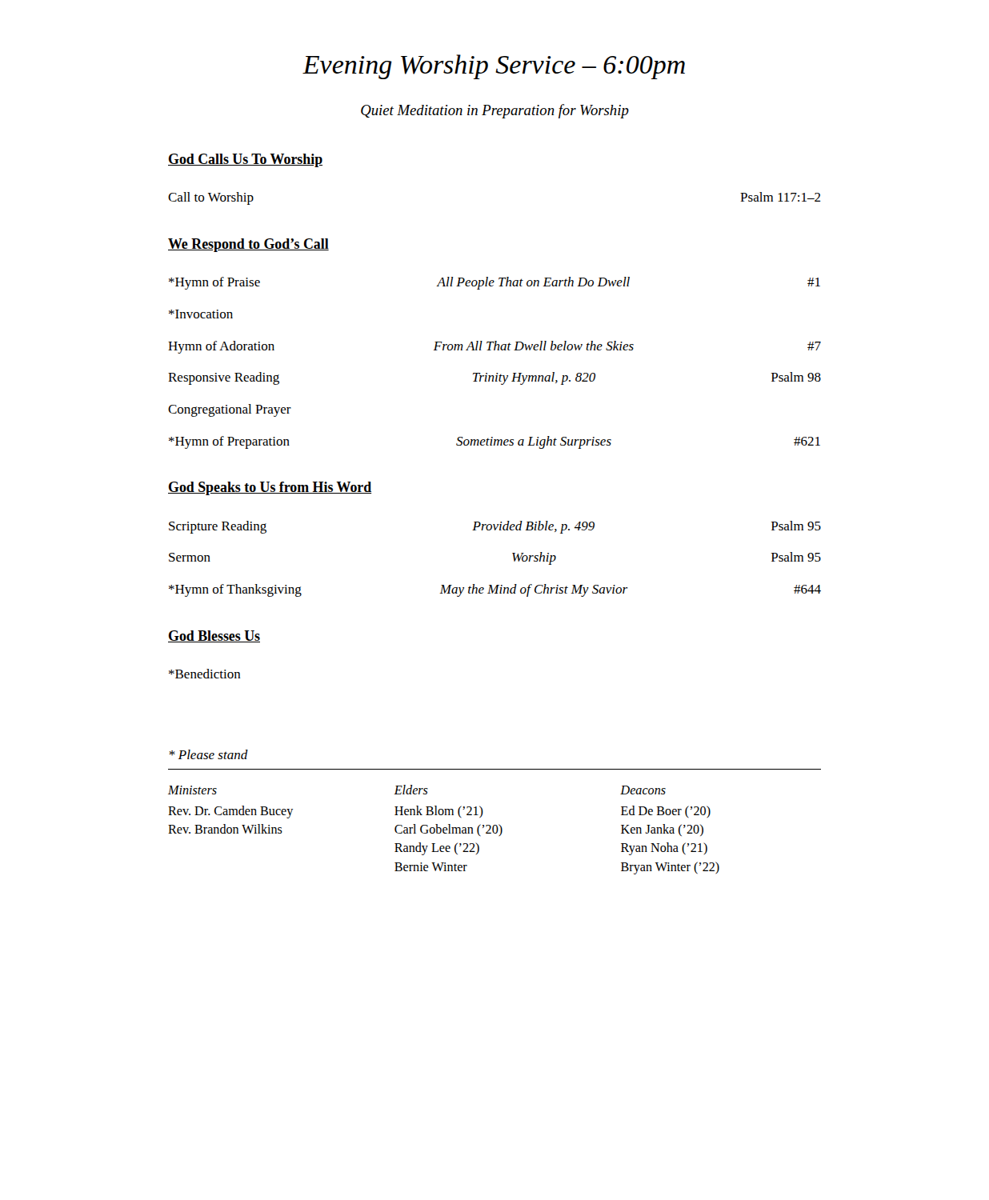Evening Worship Service – 6:00pm
Quiet Meditation in Preparation for Worship
God Calls Us To Worship
| Call to Worship | | Psalm 117:1–2 |
We Respond to God’s Call
| *Hymn of Praise | All People That on Earth Do Dwell | #1 |
| *Invocation | | |
| Hymn of Adoration | From All That Dwell below the Skies | #7 |
| Responsive Reading | Trinity Hymnal, p. 820 | Psalm 98 |
| Congregational Prayer | | |
| *Hymn of Preparation | Sometimes a Light Surprises | #621 |
God Speaks to Us from His Word
| Scripture Reading | Provided Bible, p. 499 | Psalm 95 |
| Sermon | Worship | Psalm 95 |
| *Hymn of Thanksgiving | May the Mind of Christ My Savior | #644 |
God Blesses Us
| *Benediction | | |
* Please stand
Ministers
Rev. Dr. Camden Bucey
Rev. Brandon Wilkins
Elders
Henk Blom (’21)
Carl Gobelman (’20)
Randy Lee (’22)
Bernie Winter
Deacons
Ed De Boer (’20)
Ken Janka (’20)
Ryan Noha (’21)
Bryan Winter (’22)